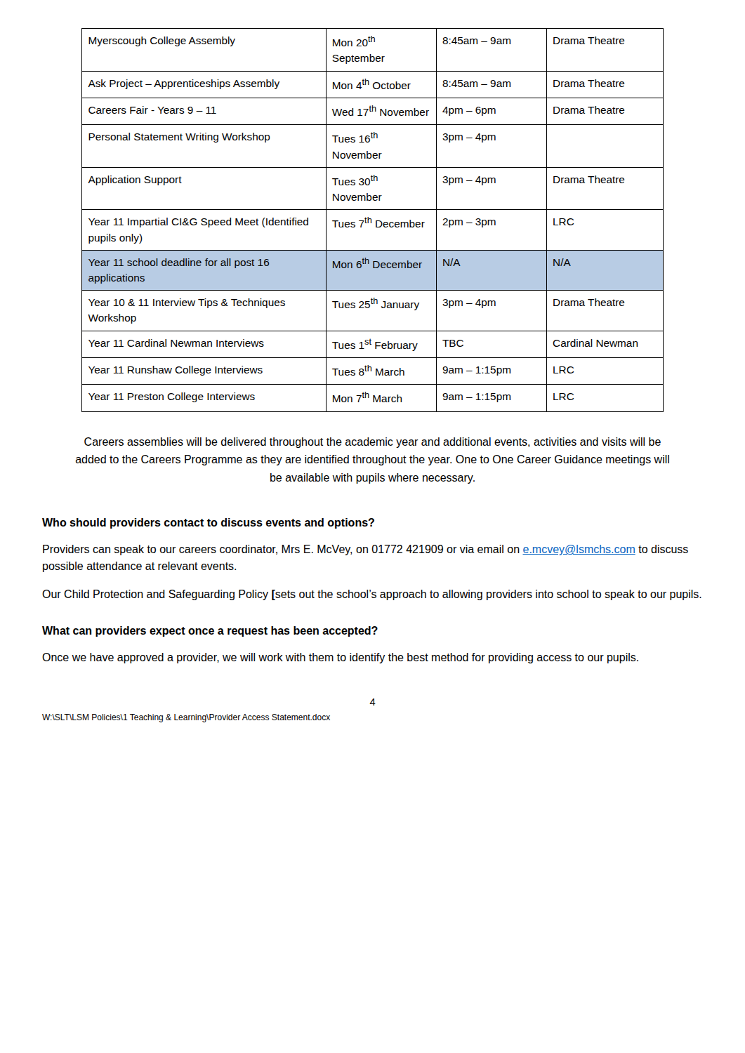| Myerscough College Assembly | Mon 20 th September | 8:45am – 9am | Drama Theatre |
| Ask Project – Apprenticeships Assembly | Mon 4 th October | 8:45am – 9am | Drama Theatre |
| Careers Fair - Years 9 – 11 | Wed 17 th November | 4pm – 6pm | Drama Theatre |
| Personal Statement Writing Workshop | Tues 16 th November | 3pm – 4pm | |
| Application Support | Tues 30 th November | 3pm – 4pm | Drama Theatre |
| Year 11 Impartial CI&G Speed Meet (Identified pupils only) | Tues 7 th December | 2pm – 3pm | LRC |
| Year 11 school deadline for all post 16 applications | Mon 6 th December | N/A | N/A |
| Year 10 & 11 Interview Tips & Techniques Workshop | Tues 25 th January | 3pm – 4pm | Drama Theatre |
| Year 11 Cardinal Newman Interviews | Tues 1 st February | TBC | Cardinal Newman |
| Year 11 Runshaw College Interviews | Tues 8 th March | 9am – 1:15pm | LRC |
| Year 11 Preston College Interviews | Mon 7 th March | 9am – 1:15pm | LRC |
Careers assemblies will be delivered throughout the academic year and additional events, activities and visits will be added to the Careers Programme as they are identified throughout the year. One to One Career Guidance meetings will be available with pupils where necessary.
Who should providers contact to discuss events and options?
Providers can speak to our careers coordinator, Mrs E. McVey, on 01772 421909 or via email on e.mcvey@lsmchs.com to discuss possible attendance at relevant events.
Our Child Protection and Safeguarding Policy [sets out the school’s approach to allowing providers into school to speak to our pupils.
What can providers expect once a request has been accepted?
Once we have approved a provider, we will work with them to identify the best method for providing access to our pupils.
4
W:\SLT\LSM Policies\1 Teaching & Learning\Provider Access Statement.docx